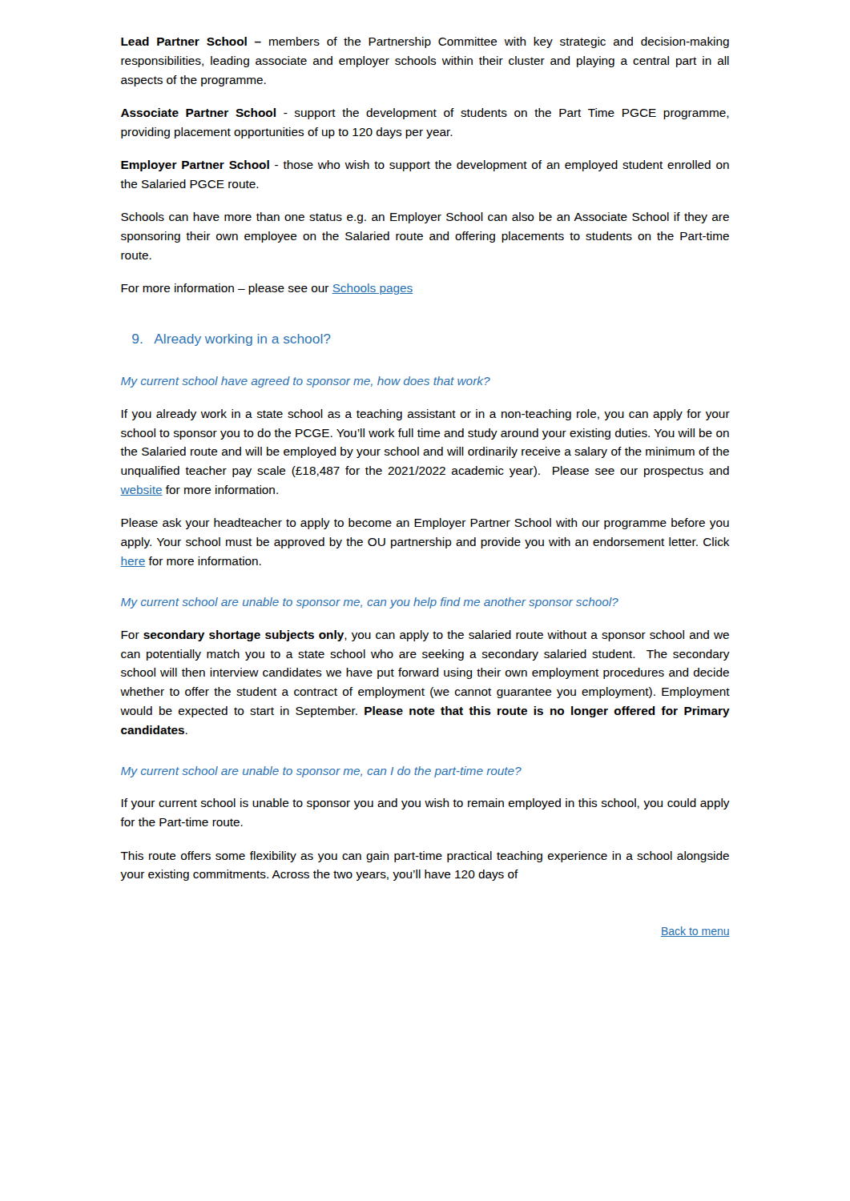Lead Partner School – members of the Partnership Committee with key strategic and decision-making responsibilities, leading associate and employer schools within their cluster and playing a central part in all aspects of the programme.
Associate Partner School - support the development of students on the Part Time PGCE programme, providing placement opportunities of up to 120 days per year.
Employer Partner School - those who wish to support the development of an employed student enrolled on the Salaried PGCE route.
Schools can have more than one status e.g. an Employer School can also be an Associate School if they are sponsoring their own employee on the Salaried route and offering placements to students on the Part-time route.
For more information – please see our Schools pages
9. Already working in a school?
My current school have agreed to sponsor me, how does that work?
If you already work in a state school as a teaching assistant or in a non-teaching role, you can apply for your school to sponsor you to do the PCGE. You’ll work full time and study around your existing duties. You will be on the Salaried route and will be employed by your school and will ordinarily receive a salary of the minimum of the unqualified teacher pay scale (£18,487 for the 2021/2022 academic year). Please see our prospectus and website for more information.
Please ask your headteacher to apply to become an Employer Partner School with our programme before you apply. Your school must be approved by the OU partnership and provide you with an endorsement letter. Click here for more information.
My current school are unable to sponsor me, can you help find me another sponsor school?
For secondary shortage subjects only, you can apply to the salaried route without a sponsor school and we can potentially match you to a state school who are seeking a secondary salaried student. The secondary school will then interview candidates we have put forward using their own employment procedures and decide whether to offer the student a contract of employment (we cannot guarantee you employment). Employment would be expected to start in September. Please note that this route is no longer offered for Primary candidates.
My current school are unable to sponsor me, can I do the part-time route?
If your current school is unable to sponsor you and you wish to remain employed in this school, you could apply for the Part-time route.
This route offers some flexibility as you can gain part-time practical teaching experience in a school alongside your existing commitments. Across the two years, you’ll have 120 days of
Back to menu